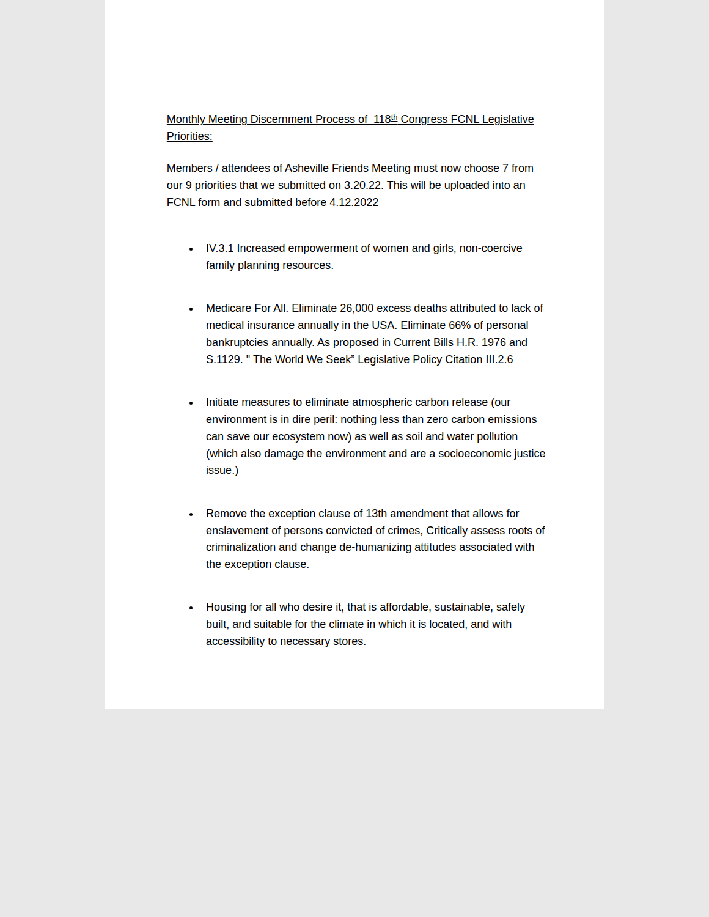Monthly Meeting Discernment Process of 118th Congress FCNL Legislative Priorities:
Members / attendees of Asheville Friends Meeting must now choose 7 from our 9 priorities that we submitted on 3.20.22. This will be uploaded into an FCNL form and submitted before 4.12.2022
IV.3.1 Increased empowerment of women and girls, non-coercive family planning resources.
Medicare For All. Eliminate 26,000 excess deaths attributed to lack of medical insurance annually in the USA. Eliminate 66% of personal bankruptcies annually. As proposed in Current Bills H.R. 1976 and S.1129. " The World We Seek” Legislative Policy Citation III.2.6
Initiate measures to eliminate atmospheric carbon release (our environment is in dire peril: nothing less than zero carbon emissions can save our ecosystem now) as well as soil and water pollution (which also damage the environment and are a socioeconomic justice issue.)
Remove the exception clause of 13th amendment that allows for enslavement of persons convicted of crimes, Critically assess roots of criminalization and change de-humanizing attitudes associated with the exception clause.
Housing for all who desire it, that is affordable, sustainable, safely built, and suitable for the climate in which it is located, and with accessibility to necessary stores.